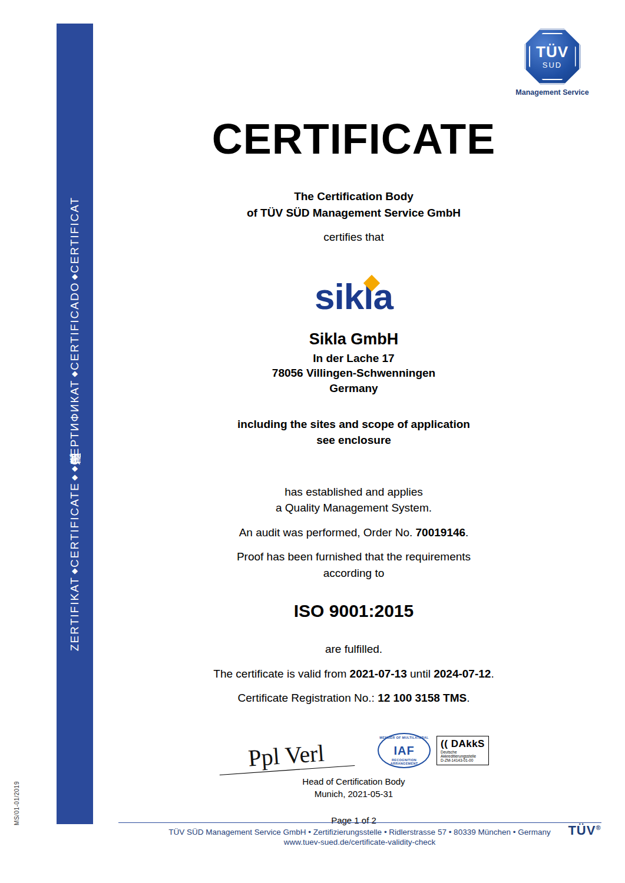ZERTIFIKAT ◆ CERTIFICATE ◆ 認證證書 ◆ СЕРТИФИКАТ ◆ CERTIFICADO ◆ CERTIFICAT
MS/01-01/2019
TÜV
SUD
Management Service
CERTIFICATE
The Certification Body
of TÜV SÜD Management Service GmbH
certifies that
sikla
Sikla GmbH
In der Lache 17
78056 Villingen-Schwenningen
Germany
including the sites and scope of application
see enclosure
has established and applies
a Quality Management System.
An audit was performed, Order No. 70019146.
Proof has been furnished that the requirements
according to
ISO 9001:2015
are fulfilled.
The certificate is valid from 2021-07-13 until 2024-07-12.
Certificate Registration No.: 12 100 3158 TMS.
Ppl Verl
MEMBER OF MULTILATERAL
IAF
RECOGNITION ARRANGEMENT
(( DAkkS
Deutsche
Akkreditierungsstelle
D-ZM-14143-01-00
Head of Certification Body
Munich, 2021-05-31
Page 1 of 2
TÜV SÜD Management Service GmbH • Zertifizierungsstelle • Ridlerstrasse 57 • 80339 München • Germany
www.tuev-sued.de/certificate-validity-check
TÜV®